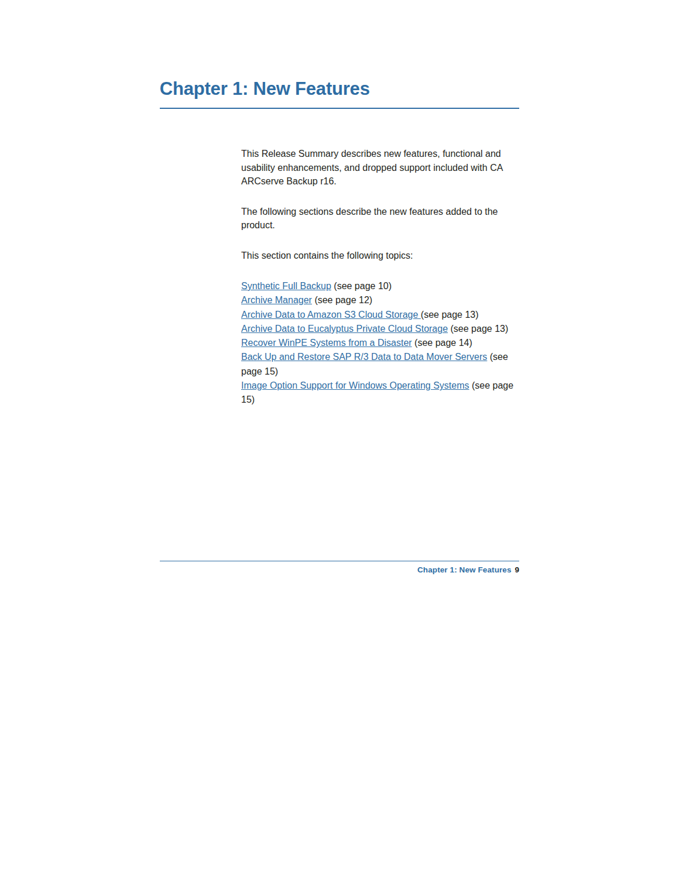Chapter 1: New Features
This Release Summary describes new features, functional and usability enhancements, and dropped support included with CA ARCserve Backup r16.
The following sections describe the new features added to the product.
This section contains the following topics:
Synthetic Full Backup (see page 10)
Archive Manager (see page 12)
Archive Data to Amazon S3 Cloud Storage (see page 13)
Archive Data to Eucalyptus Private Cloud Storage (see page 13)
Recover WinPE Systems from a Disaster (see page 14)
Back Up and Restore SAP R/3 Data to Data Mover Servers (see page 15)
Image Option Support for Windows Operating Systems (see page 15)
Chapter 1: New Features9